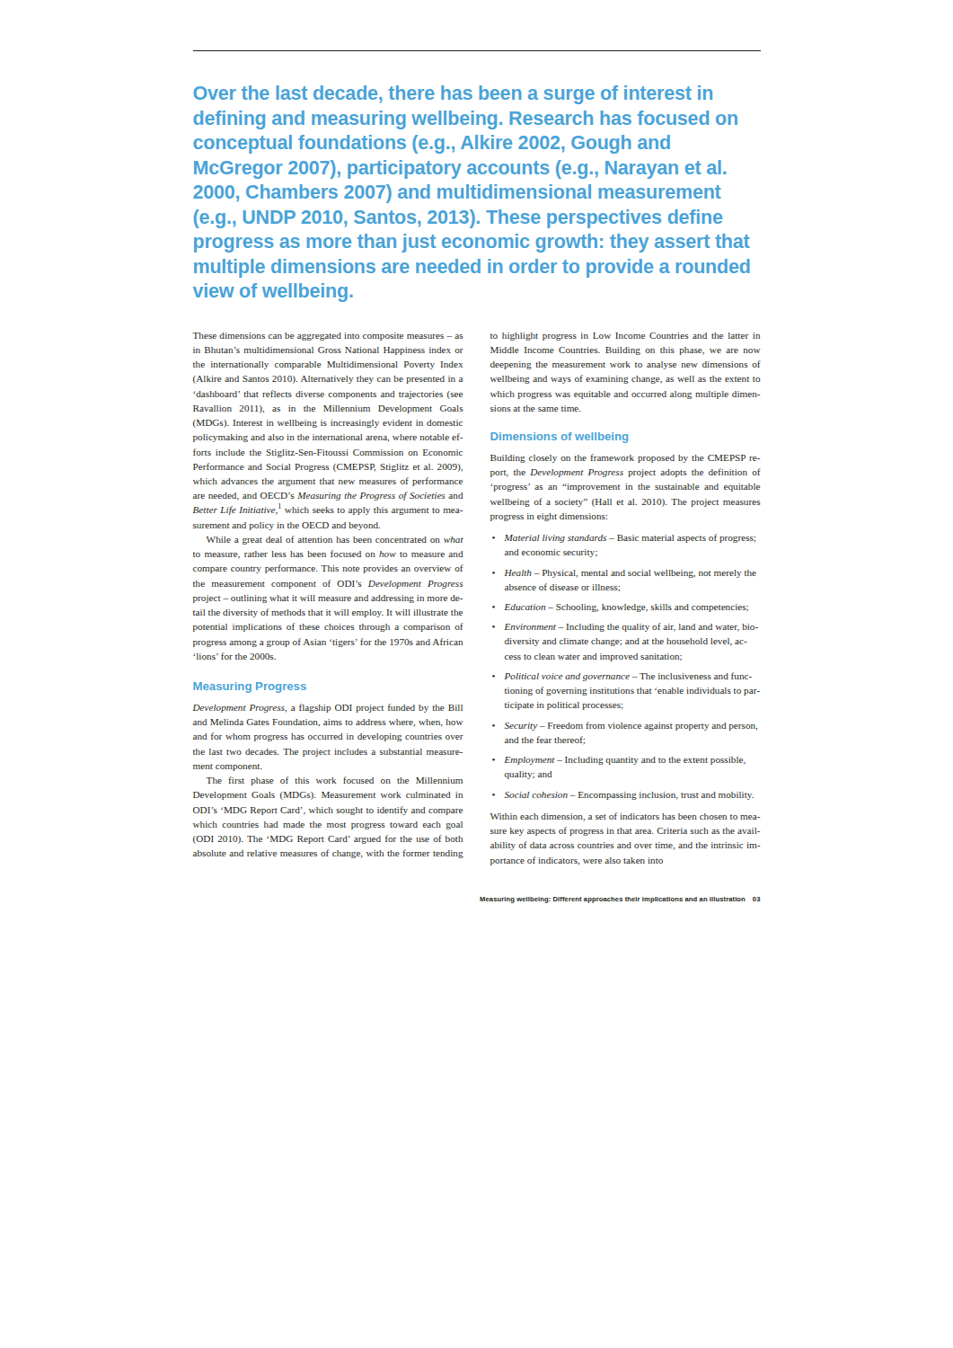Over the last decade, there has been a surge of interest in defining and measuring wellbeing. Research has focused on conceptual foundations (e.g., Alkire 2002, Gough and McGregor 2007), participatory accounts (e.g., Narayan et al. 2000, Chambers 2007) and multidimensional measurement (e.g., UNDP 2010, Santos, 2013). These perspectives define progress as more than just economic growth: they assert that multiple dimensions are needed in order to provide a rounded view of wellbeing.
These dimensions can be aggregated into composite measures – as in Bhutan’s multidimensional Gross National Happiness index or the internationally comparable Multidimensional Poverty Index (Alkire and Santos 2010). Alternatively they can be presented in a ‘dashboard’ that reflects diverse components and trajectories (see Ravallion 2011), as in the Millennium Development Goals (MDGs). Interest in wellbeing is increasingly evident in domestic policymaking and also in the international arena, where notable efforts include the Stiglitz-Sen-Fitoussi Commission on Economic Performance and Social Progress (CMEPSP, Stiglitz et al. 2009), which advances the argument that new measures of performance are needed, and OECD’s Measuring the Progress of Societies and Better Life Initiative,1 which seeks to apply this argument to measurement and policy in the OECD and beyond.
While a great deal of attention has been concentrated on what to measure, rather less has been focused on how to measure and compare country performance. This note provides an overview of the measurement component of ODI’s Development Progress project – outlining what it will measure and addressing in more detail the diversity of methods that it will employ. It will illustrate the potential implications of these choices through a comparison of progress among a group of Asian ‘tigers’ for the 1970s and African ‘lions’ for the 2000s.
Measuring Progress
Development Progress, a flagship ODI project funded by the Bill and Melinda Gates Foundation, aims to address where, when, how and for whom progress has occurred in developing countries over the last two decades. The project includes a substantial measurement component.
The first phase of this work focused on the Millennium Development Goals (MDGs). Measurement work culminated in ODI’s ‘MDG Report Card’, which sought to identify and compare which countries had made the most progress toward each goal (ODI 2010). The ‘MDG Report Card’ argued for the use of both absolute and relative measures of change, with the former tending to highlight progress in Low Income Countries and the latter in Middle Income Countries. Building on this phase, we are now deepening the measurement work to analyse new dimensions of wellbeing and ways of examining change, as well as the extent to which progress was equitable and occurred along multiple dimensions at the same time.
Dimensions of wellbeing
Building closely on the framework proposed by the CMEPSP report, the Development Progress project adopts the definition of ‘progress’ as an “improvement in the sustainable and equitable wellbeing of a society” (Hall et al. 2010). The project measures progress in eight dimensions:
Material living standards – Basic material aspects of progress; and economic security;
Health – Physical, mental and social wellbeing, not merely the absence of disease or illness;
Education – Schooling, knowledge, skills and competencies;
Environment – Including the quality of air, land and water, biodiversity and climate change; and at the household level, access to clean water and improved sanitation;
Political voice and governance – The inclusiveness and functioning of governing institutions that ‘enable individuals to participate in political processes;
Security – Freedom from violence against property and person, and the fear thereof;
Employment – Including quantity and to the extent possible, quality; and
Social cohesion – Encompassing inclusion, trust and mobility.
Within each dimension, a set of indicators has been chosen to measure key aspects of progress in that area. Criteria such as the availability of data across countries and over time, and the intrinsic importance of indicators, were also taken into
Measuring wellbeing: Different approaches their implications and an illustration03